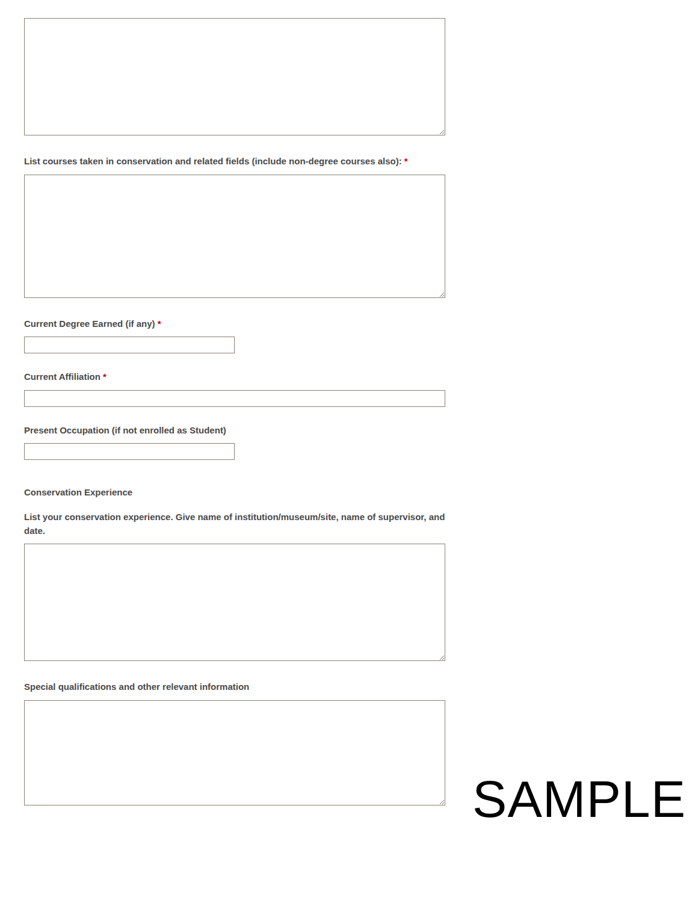List courses taken in conservation and related fields (include non-degree courses also): *
Current Degree Earned (if any) *
Current Affiliation *
Present Occupation (if not enrolled as Student)
Conservation Experience
List your conservation experience. Give name of institution/museum/site, name of supervisor, and date.
Special qualifications and other relevant information
SAMPLE